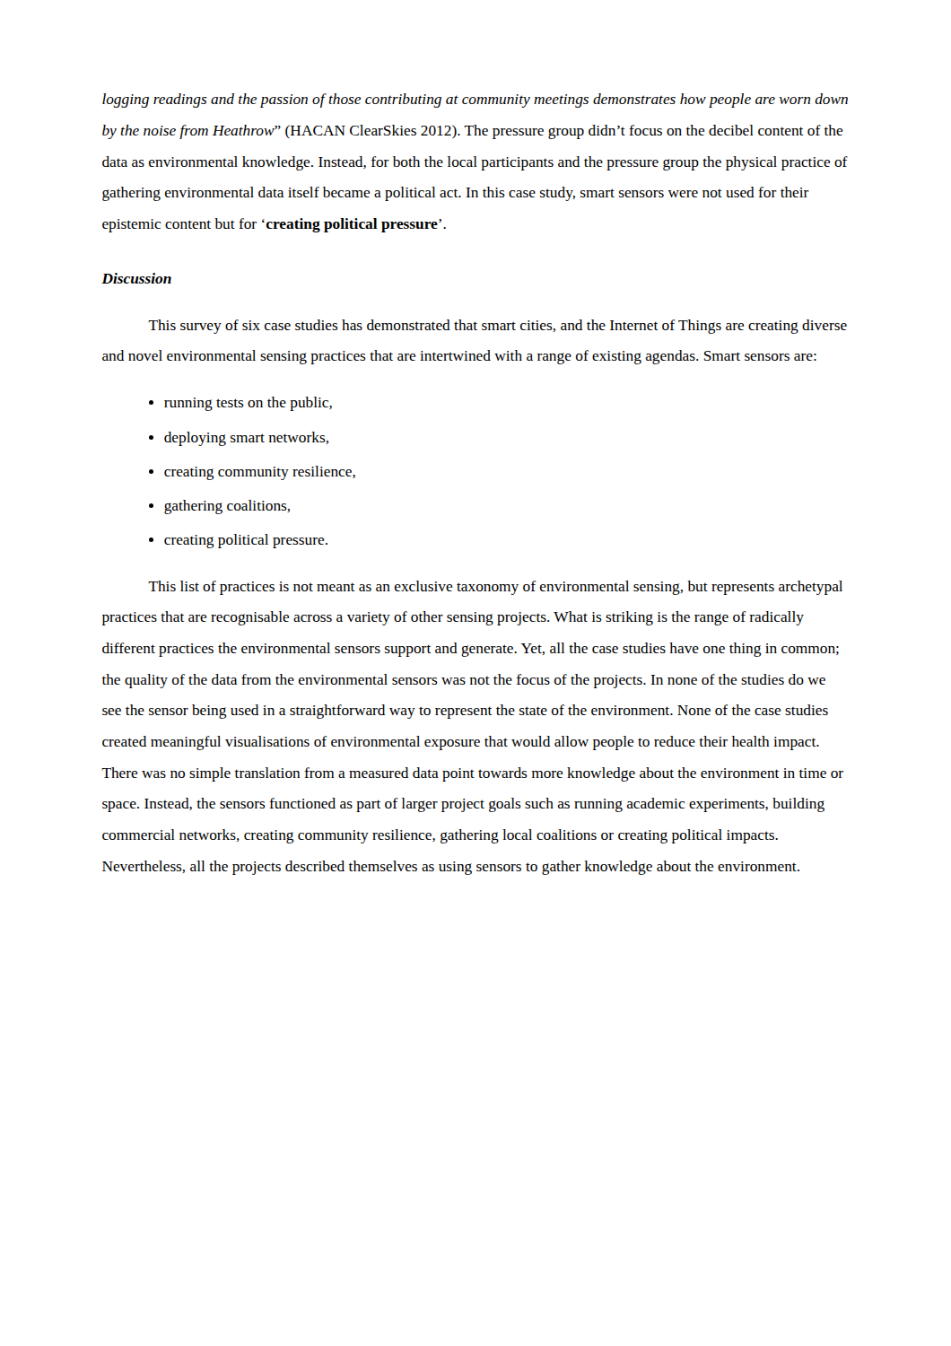logging readings and the passion of those contributing at community meetings demonstrates how people are worn down by the noise from Heathrow” (HACAN ClearSkies 2012). The pressure group didn’t focus on the decibel content of the data as environmental knowledge. Instead, for both the local participants and the pressure group the physical practice of gathering environmental data itself became a political act. In this case study, smart sensors were not used for their epistemic content but for ‘creating political pressure’.
Discussion
This survey of six case studies has demonstrated that smart cities, and the Internet of Things are creating diverse and novel environmental sensing practices that are intertwined with a range of existing agendas. Smart sensors are:
running tests on the public,
deploying smart networks,
creating community resilience,
gathering coalitions,
creating political pressure.
This list of practices is not meant as an exclusive taxonomy of environmental sensing, but represents archetypal practices that are recognisable across a variety of other sensing projects. What is striking is the range of radically different practices the environmental sensors support and generate. Yet, all the case studies have one thing in common; the quality of the data from the environmental sensors was not the focus of the projects. In none of the studies do we see the sensor being used in a straightforward way to represent the state of the environment. None of the case studies created meaningful visualisations of environmental exposure that would allow people to reduce their health impact. There was no simple translation from a measured data point towards more knowledge about the environment in time or space. Instead, the sensors functioned as part of larger project goals such as running academic experiments, building commercial networks, creating community resilience, gathering local coalitions or creating political impacts. Nevertheless, all the projects described themselves as using sensors to gather knowledge about the environment.